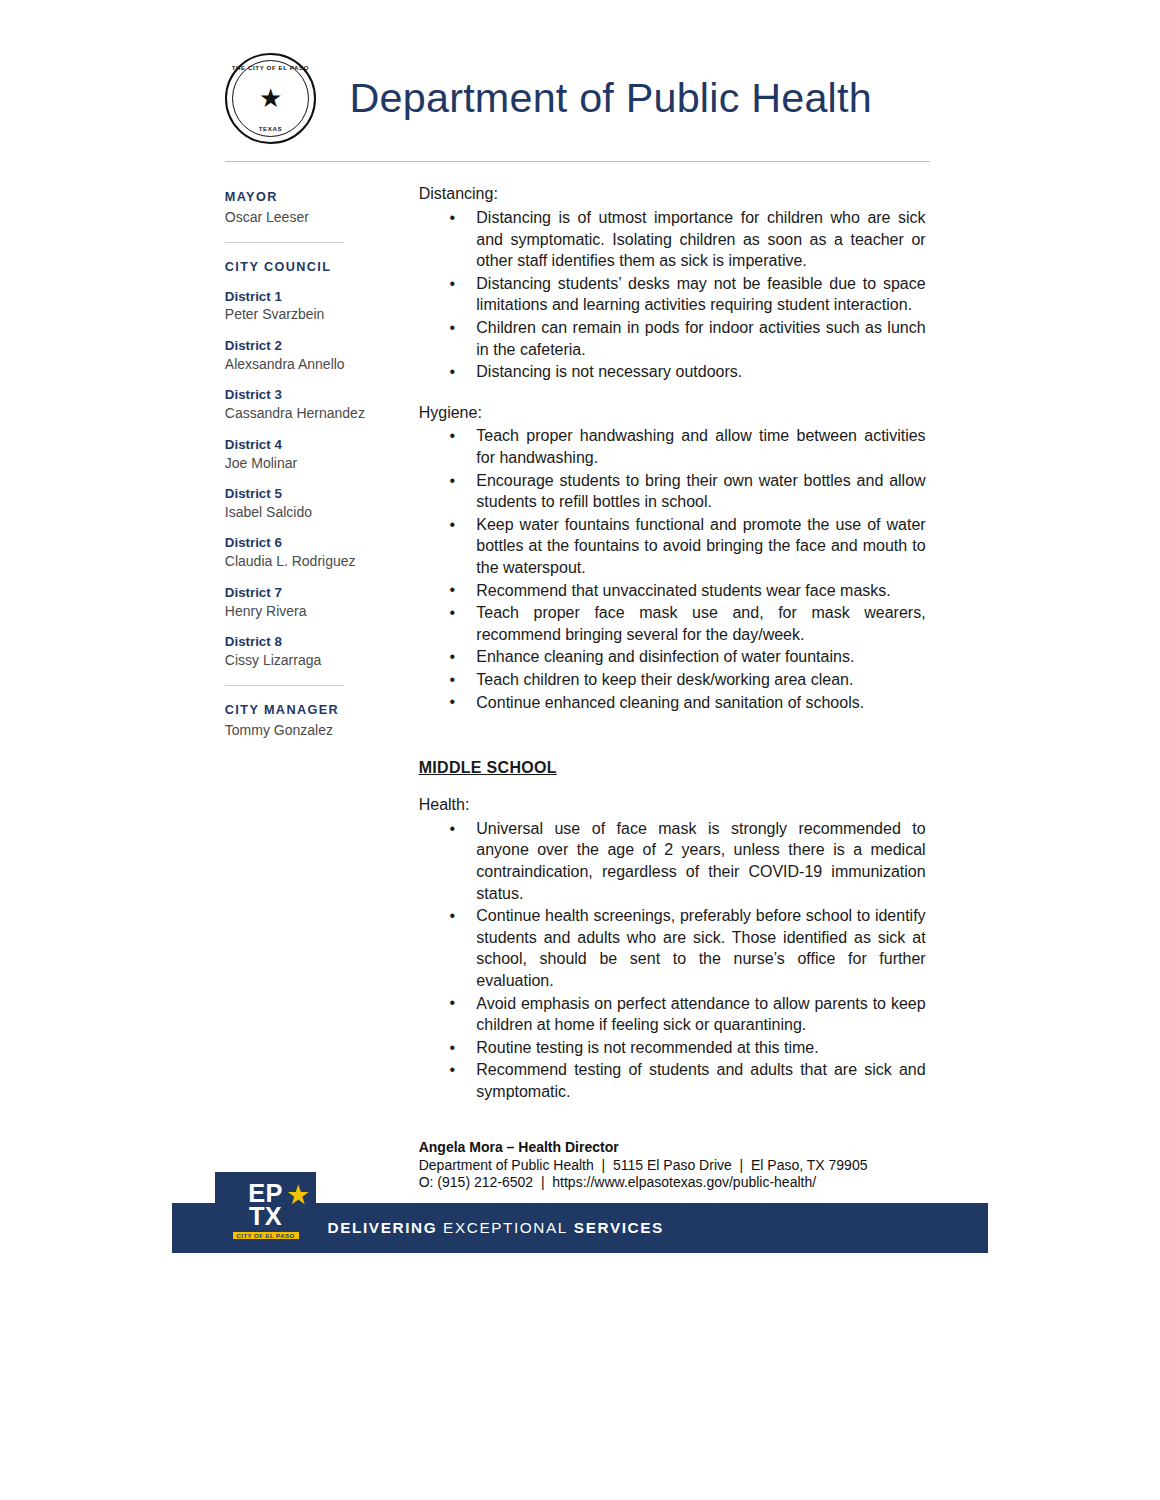The City of El Paso ★ Texas
Department of Public Health
Mayor
Oscar Leeser
City Council
District 1
Peter Svarzbein
District 2
Alexsandra Annello
District 3
Cassandra Hernandez
District 4
Joe Molinar
District 5
Isabel Salcido
District 6
Claudia L. Rodriguez
District 7
Henry Rivera
District 8
Cissy Lizarraga
City Manager
Tommy Gonzalez
Distancing:
Distancing is of utmost importance for children who are sick and symptomatic. Isolating children as soon as a teacher or other staff identifies them as sick is imperative.
Distancing students’ desks may not be feasible due to space limitations and learning activities requiring student interaction.
Children can remain in pods for indoor activities such as lunch in the cafeteria.
Distancing is not necessary outdoors.
Hygiene:
Teach proper handwashing and allow time between activities for handwashing.
Encourage students to bring their own water bottles and allow students to refill bottles in school.
Keep water fountains functional and promote the use of water bottles at the fountains to avoid bringing the face and mouth to the waterspout.
Recommend that unvaccinated students wear face masks.
Teach proper face mask use and, for mask wearers, recommend bringing several for the day/week.
Enhance cleaning and disinfection of water fountains.
Teach children to keep their desk/working area clean.
Continue enhanced cleaning and sanitation of schools.
MIDDLE SCHOOL
Health:
Universal use of face mask is strongly recommended to anyone over the age of 2 years, unless there is a medical contraindication, regardless of their COVID-19 immunization status.
Continue health screenings, preferably before school to identify students and adults who are sick. Those identified as sick at school, should be sent to the nurse’s office for further evaluation.
Avoid emphasis on perfect attendance to allow parents to keep children at home if feeling sick or quarantining.
Routine testing is not recommended at this time.
Recommend testing of students and adults that are sick and symptomatic.
Angela Mora – Health Director
Department of Public Health | 5115 El Paso Drive | El Paso, TX 79905
O: (915) 212-6502 | https://www.elpasotexas.gov/public-health/
★ EP TX City of El Paso
Delivering Exceptional Services